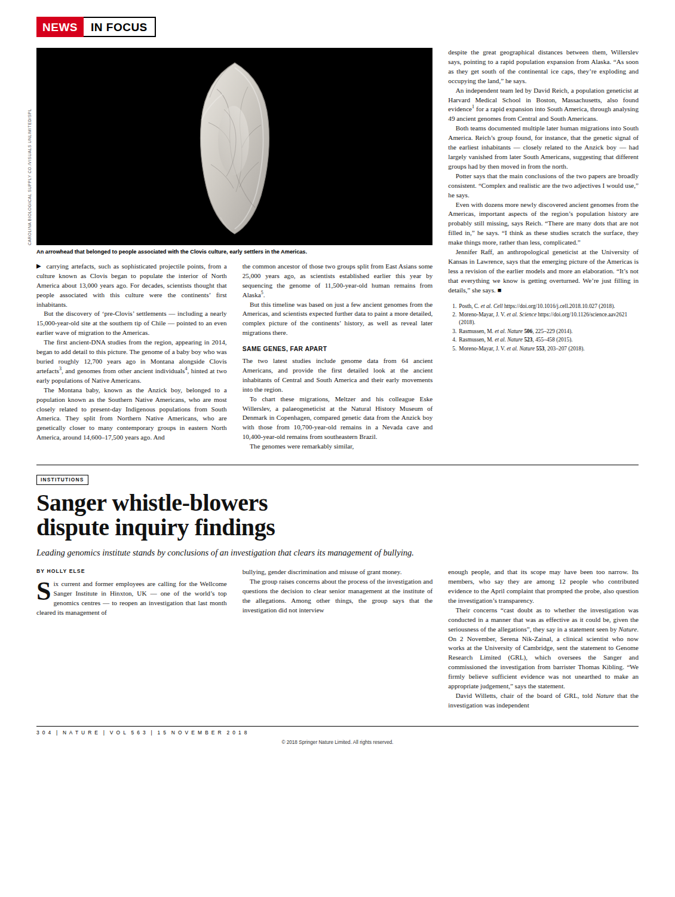NEWS
IN FOCUS
CAROLINA BIOLOGICAL SUPPLY CO./VISUALS UNLIMITED/SPL
An arrowhead that belonged to people associated with the Clovis culture, early settlers in the Americas.
despite the great geographical distances between them, Willerslev says, pointing to a rapid population expansion from Alaska. “As soon as they get south of the continental ice caps, they’re exploding and occupying the land,” he says.
An independent team led by David Reich, a population geneticist at Harvard Medical School in Boston, Massachusetts, also found evidence1 for a rapid expansion into South America, through analysing 49 ancient genomes from Central and South Americans.
Both teams documented multiple later human migrations into South America. Reich’s group found, for instance, that the genetic signal of the earliest inhabitants — closely related to the Anzick boy — had largely vanished from later South Americans, suggesting that different groups had by then moved in from the north.
Potter says that the main conclusions of the two papers are broadly consistent. “Complex and realistic are the two adjectives I would use,” he says.
Even with dozens more newly discovered ancient genomes from the Americas, important aspects of the region’s population history are probably still missing, says Reich. “There are many dots that are not filled in,” he says. “I think as these studies scratch the surface, they make things more, rather than less, complicated.”
Jennifer Raff, an anthropological geneticist at the University of Kansas in Lawrence, says that the emerging picture of the Americas is less a revision of the earlier models and more an elaboration. “It’s not that everything we know is getting overturned. We’re just filling in details,” she says. ■
Posth, C. et al. Cell https://doi.org/10.1016/j.cell.2018.10.027 (2018).
Moreno-Mayar, J. V. et al. Science https://doi.org/10.1126/science.aav2621 (2018).
Rasmussen, M. et al. Nature 506, 225–229 (2014).
Rasmussen, M. et al. Nature 523, 455–458 (2015).
Moreno-Mayar, J. V. et al. Nature 553, 203–207 (2018).
▶ carrying artefacts, such as sophisticated projectile points, from a culture known as Clovis began to populate the interior of North America about 13,000 years ago. For decades, scientists thought that people associated with this culture were the continents’ first inhabitants.
But the discovery of ‘pre-Clovis’ settlements — including a nearly 15,000-year-old site at the southern tip of Chile — pointed to an even earlier wave of migration to the Americas.
The first ancient-DNA studies from the region, appearing in 2014, began to add detail to this picture. The genome of a baby boy who was buried roughly 12,700 years ago in Montana alongside Clovis artefacts3, and genomes from other ancient individuals4, hinted at two early populations of Native Americans.
The Montana baby, known as the Anzick boy, belonged to a population known as the Southern Native Americans, who are most closely related to present-day Indigenous populations from South America. They split from Northern Native Americans, who are genetically closer to many contemporary groups in eastern North America, around 14,600–17,500 years ago. And
the common ancestor of those two groups split from East Asians some 25,000 years ago, as scientists established earlier this year by sequencing the genome of 11,500-year-old human remains from Alaska5.
But this timeline was based on just a few ancient genomes from the Americas, and scientists expected further data to paint a more detailed, complex picture of the continents’ history, as well as reveal later migrations there.
Same genes, far apart
The two latest studies include genome data from 64 ancient Americans, and provide the first detailed look at the ancient inhabitants of Central and South America and their early movements into the region.
To chart these migrations, Meltzer and his colleague Eske Willerslev, a palaeogeneticist at the Natural History Museum of Denmark in Copenhagen, compared genetic data from the Anzick boy with those from 10,700-year-old remains in a Nevada cave and 10,400-year-old remains from southeastern Brazil.
The genomes were remarkably similar,
INSTITUTIONS
Sanger whistle-blowers
dispute inquiry findings
Leading genomics institute stands by conclusions of an investigation that clears its management of bullying.
BY HOLLY ELSE
Six current and former employees are calling for the Wellcome Sanger Institute in Hinxton, UK — one of the world’s top genomics centres — to reopen an investigation that last month cleared its management of
bullying, gender discrimination and misuse of grant money.
The group raises concerns about the process of the investigation and questions the decision to clear senior management at the institute of the allegations. Among other things, the group says that the investigation did not interview
enough people, and that its scope may have been too narrow. Its members, who say they are among 12 people who contributed evidence to the April complaint that prompted the probe, also question the investigation’s transparency.
Their concerns “cast doubt as to whether the investigation was conducted in a manner that was as effective as it could be, given the seriousness of the allegations”, they say in a statement seen by Nature. On 2 November, Serena Nik-Zainal, a clinical scientist who now works at the University of Cambridge, sent the statement to Genome Research Limited (GRL), which oversees the Sanger and commissioned the investigation from barrister Thomas Kibling. “We firmly believe sufficient evidence was not unearthed to make an appropriate judgement,” says the statement.
David Willetts, chair of the board of GRL, told Nature that the investigation was independent
3 0 4 | N A T U R E | V O L 5 6 3 | 1 5 N O V E M B E R 2 0 1 8
© 2018 Springer Nature Limited. All rights reserved.